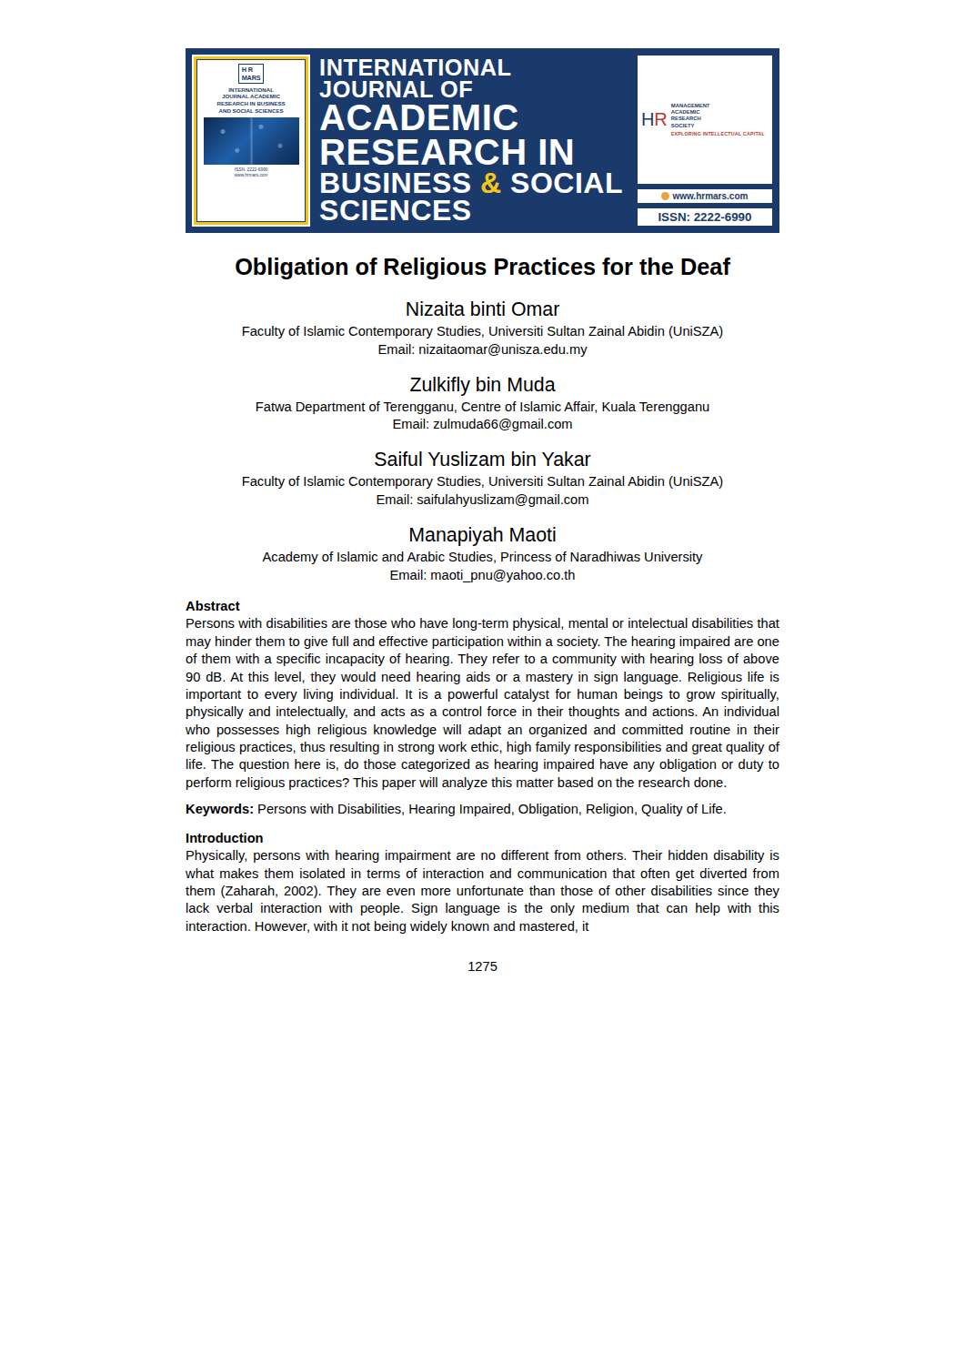H R
MARS
International
Journal Academic
Research in Business
and Social Sciences
ISSN: 2222-6990
www.hrmars.com
International Journal of
Academic Research in
Business & Social Sciences
HR
Management
Academic
Research
Society
Exploring Intellectual Capital
www.hrmars.com
ISSN: 2222-6990
Obligation of Religious Practices for the Deaf
Nizaita binti Omar
Faculty of Islamic Contemporary Studies, Universiti Sultan Zainal Abidin (UniSZA)
Email: nizaitaomar@unisza.edu.my
Zulkifly bin Muda
Fatwa Department of Terengganu, Centre of Islamic Affair, Kuala Terengganu
Email: zulmuda66@gmail.com
Saiful Yuslizam bin Yakar
Faculty of Islamic Contemporary Studies, Universiti Sultan Zainal Abidin (UniSZA)
Email: saifulahyuslizam@gmail.com
Manapiyah Maoti
Academy of Islamic and Arabic Studies, Princess of Naradhiwas University
Email: maoti_pnu@yahoo.co.th
Abstract
Persons with disabilities are those who have long-term physical, mental or intelectual disabilities that may hinder them to give full and effective participation within a society. The hearing impaired are one of them with a specific incapacity of hearing. They refer to a community with hearing loss of above 90 dB. At this level, they would need hearing aids or a mastery in sign language. Religious life is important to every living individual. It is a powerful catalyst for human beings to grow spiritually, physically and intelectually, and acts as a control force in their thoughts and actions. An individual who possesses high religious knowledge will adapt an organized and committed routine in their religious practices, thus resulting in strong work ethic, high family responsibilities and great quality of life. The question here is, do those categorized as hearing impaired have any obligation or duty to perform religious practices? This paper will analyze this matter based on the research done.
Keywords: Persons with Disabilities, Hearing Impaired, Obligation, Religion, Quality of Life.
Introduction
Physically, persons with hearing impairment are no different from others. Their hidden disability is what makes them isolated in terms of interaction and communication that often get diverted from them (Zaharah, 2002). They are even more unfortunate than those of other disabilities since they lack verbal interaction with people. Sign language is the only medium that can help with this interaction. However, with it not being widely known and mastered, it
1275